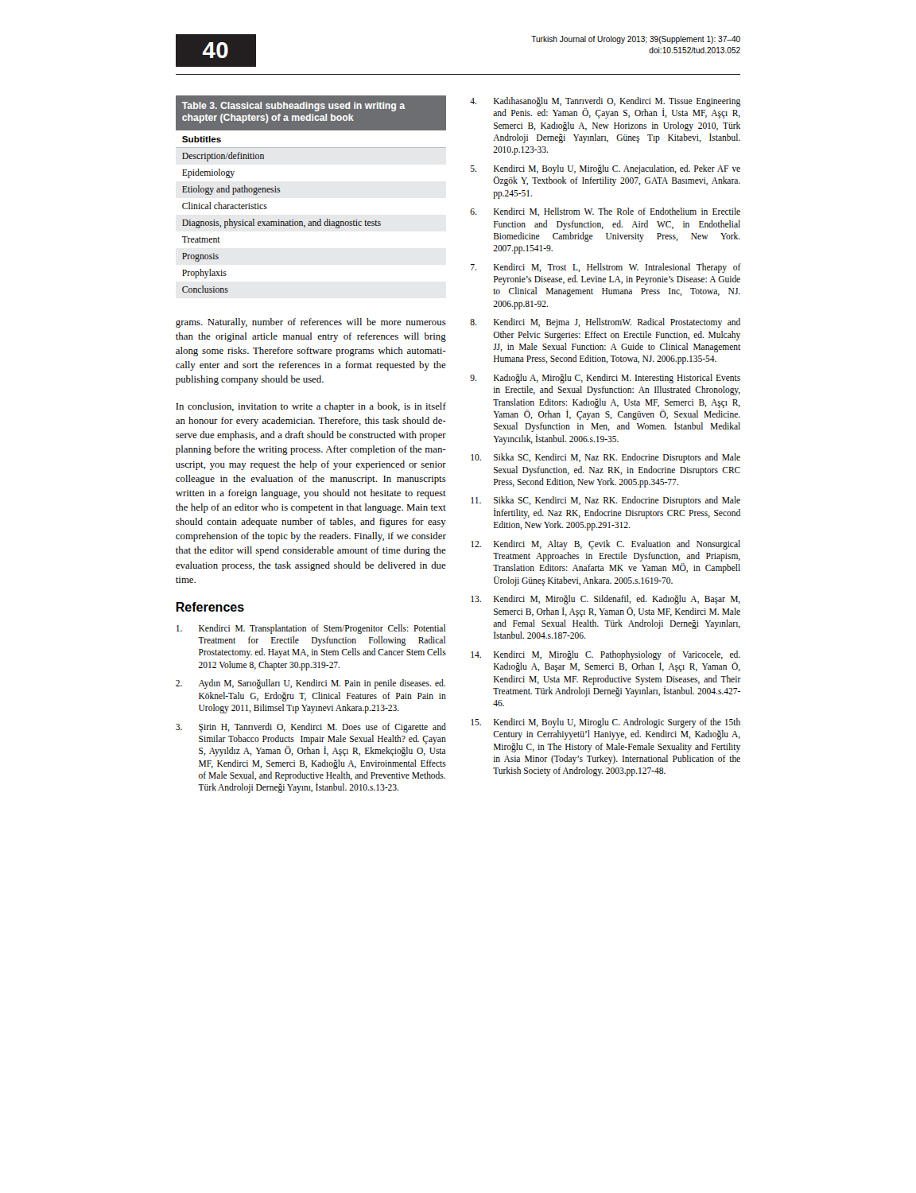40
Turkish Journal of Urology 2013; 39(Supplement 1): 37–40
doi:10.5152/tud.2013.052
Table 3. Classical subheadings used in writing a chapter (Chapters) of a medical book
| Subtitles |
| --- |
| Description/definition |
| Epidemiology |
| Etiology and pathogenesis |
| Clinical characteristics |
| Diagnosis, physical examination, and diagnostic tests |
| Treatment |
| Prognosis |
| Prophylaxis |
| Conclusions |
grams. Naturally, number of references will be more numerous than the original article manual entry of references will bring along some risks. Therefore software programs which automatically enter and sort the references in a format requested by the publishing company should be used.
In conclusion, invitation to write a chapter in a book, is in itself an honour for every academician. Therefore, this task should deserve due emphasis, and a draft should be constructed with proper planning before the writing process. After completion of the manuscript, you may request the help of your experienced or senior colleague in the evaluation of the manuscript. In manuscripts written in a foreign language, you should not hesitate to request the help of an editor who is competent in that language. Main text should contain adequate number of tables, and figures for easy comprehension of the topic by the readers. Finally, if we consider that the editor will spend considerable amount of time during the evaluation process, the task assigned should be delivered in due time.
References
Kendirci M. Transplantation of Stem/Progenitor Cells: Potential Treatment for Erectile Dysfunction Following Radical Prostatectomy. ed. Hayat MA, in Stem Cells and Cancer Stem Cells 2012 Volume 8, Chapter 30.pp.319-27.
Aydın M, Sarıoğulları U, Kendirci M. Pain in penile diseases. ed. Köknel-Talu G, Erdoğru T, Clinical Features of Pain Pain in Urology 2011, Bilimsel Tıp Yayınevi Ankara.p.213-23.
Şirin H, Tanrıverdi O, Kendirci M. Does use of Cigarette and Similar Tobacco Products Impair Male Sexual Health? ed. Çayan S, Ayyıldız A, Yaman Ö, Orhan İ, Aşçı R, Ekmekçioğlu O, Usta MF, Kendirci M, Semerci B, Kadıoğlu A, Enviroinmental Effects of Male Sexual, and Reproductive Health, and Preventive Methods. Türk Androloji Derneği Yayını, İstanbul. 2010.s.13-23.
Kadıhasanoğlu M, Tanrıverdi O, Kendirci M. Tissue Engineering and Penis. ed: Yaman Ö, Çayan S, Orhan İ, Usta MF, Aşçı R, Semerci B, Kadıoğlu A, New Horizons in Urology 2010, Türk Androloji Derneği Yayınları, Güneş Tıp Kitabevi, İstanbul. 2010.p.123-33.
Kendirci M, Boylu U, Miroğlu C. Anejaculation, ed. Peker AF ve Özgök Y, Textbook of Infertility 2007, GATA Basımevi, Ankara. pp.245-51.
Kendirci M, Hellstrom W. The Role of Endothelium in Erectile Function and Dysfunction, ed. Aird WC, in Endothelial Biomedicine Cambridge University Press, New York. 2007.pp.1541-9.
Kendirci M, Trost L, Hellstrom W. Intralesional Therapy of Peyronie’s Disease, ed. Levine LA, in Peyronie’s Disease: A Guide to Clinical Management Humana Press Inc, Totowa, NJ. 2006.pp.81-92.
Kendirci M, Bejma J, HellstromW. Radical Prostatectomy and Other Pelvic Surgeries: Effect on Erectile Function, ed. Mulcahy JJ, in Male Sexual Function: A Guide to Clinical Management Humana Press, Second Edition, Totowa, NJ. 2006.pp.135-54.
Kadıoğlu A, Miroğlu C, Kendirci M. Interesting Historical Events in Erectile, and Sexual Dysfunction: An Illustrated Chronology, Translation Editors: Kadıoğlu A, Usta MF, Semerci B, Aşçı R, Yaman Ö, Orhan İ, Çayan S, Cangüven Ö, Sexual Medicine. Sexual Dysfunction in Men, and Women. İstanbul Medikal Yayıncılık, İstanbul. 2006.s.19-35.
Sikka SC, Kendirci M, Naz RK. Endocrine Disruptors and Male Sexual Dysfunction, ed. Naz RK, in Endocrine Disruptors CRC Press, Second Edition, New York. 2005.pp.345-77.
Sikka SC, Kendirci M, Naz RK. Endocrine Disruptors and Male İnfertility, ed. Naz RK, Endocrine Disruptors CRC Press, Second Edition, New York. 2005.pp.291-312.
Kendirci M, Altay B, Çevik C. Evaluation and Nonsurgical Treatment Approaches in Erectile Dysfunction, and Priapism, Translation Editors: Anafarta MK ve Yaman MÖ, in Campbell Üroloji Güneş Kitabevi, Ankara. 2005.s.1619-70.
Kendirci M, Miroğlu C. Sildenafil, ed. Kadıoğlu A, Başar M, Semerci B, Orhan İ, Aşçı R, Yaman Ö, Usta MF, Kendirci M. Male and Femal Sexual Health. Türk Androloji Derneği Yayınları, İstanbul. 2004.s.187-206.
Kendirci M, Miroğlu C. Pathophysiology of Varicocele, ed. Kadıoğlu A, Başar M, Semerci B, Orhan İ, Aşçı R, Yaman Ö, Kendirci M, Usta MF. Reproductive System Diseases, and Their Treatment. Türk Androloji Derneği Yayınları, İstanbul. 2004.s.427-46.
Kendirci M, Boylu U, Miroglu C. Andrologic Surgery of the 15th Century in Cerrahiyyetü’l Haniyye, ed. Kendirci M, Kadıoğlu A, Miroğlu C, in The History of Male-Female Sexuality and Fertility in Asia Minor (Today’s Turkey). International Publication of the Turkish Society of Andrology. 2003.pp.127-48.